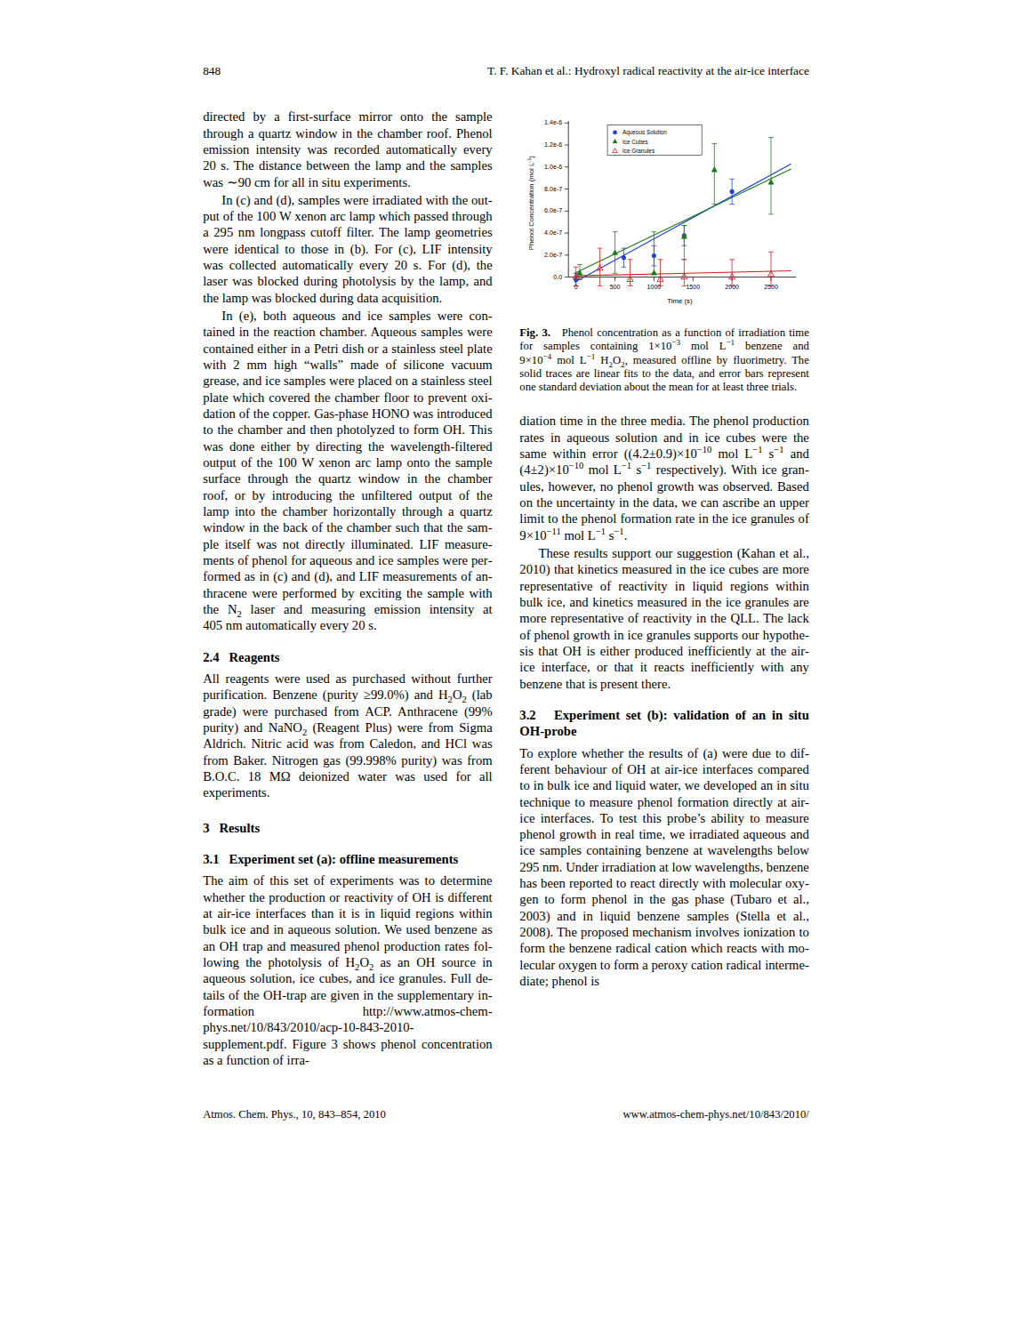848
T. F. Kahan et al.: Hydroxyl radical reactivity at the air-ice interface
directed by a first-surface mirror onto the sample through a quartz window in the chamber roof. Phenol emission intensity was recorded automatically every 20 s. The distance between the lamp and the samples was ∼90 cm for all in situ experiments.
In (c) and (d), samples were irradiated with the output of the 100 W xenon arc lamp which passed through a 295 nm longpass cutoff filter. The lamp geometries were identical to those in (b). For (c), LIF intensity was collected automatically every 20 s. For (d), the laser was blocked during photolysis by the lamp, and the lamp was blocked during data acquisition.
In (e), both aqueous and ice samples were contained in the reaction chamber. Aqueous samples were contained either in a Petri dish or a stainless steel plate with 2 mm high “walls” made of silicone vacuum grease, and ice samples were placed on a stainless steel plate which covered the chamber floor to prevent oxidation of the copper. Gas-phase HONO was introduced to the chamber and then photolyzed to form OH. This was done either by directing the wavelength-filtered output of the 100 W xenon arc lamp onto the sample surface through the quartz window in the chamber roof, or by introducing the unfiltered output of the lamp into the chamber horizontally through a quartz window in the back of the chamber such that the sample itself was not directly illuminated. LIF measurements of phenol for aqueous and ice samples were performed as in (c) and (d), and LIF measurements of anthracene were performed by exciting the sample with the N2 laser and measuring emission intensity at 405 nm automatically every 20 s.
2.4 Reagents
All reagents were used as purchased without further purification. Benzene (purity ≥99.0%) and H2O2 (lab grade) were purchased from ACP. Anthracene (99% purity) and NaNO2 (Reagent Plus) were from Sigma Aldrich. Nitric acid was from Caledon, and HCl was from Baker. Nitrogen gas (99.998% purity) was from B.O.C. 18 MΩ deionized water was used for all experiments.
3 Results
3.1 Experiment set (a): offline measurements
The aim of this set of experiments was to determine whether the production or reactivity of OH is different at air-ice interfaces than it is in liquid regions within bulk ice and in aqueous solution. We used benzene as an OH trap and measured phenol production rates following the photolysis of H2O2 as an OH source in aqueous solution, ice cubes, and ice granules. Full details of the OH-trap are given in the supplementary information http://www.atmos-chem-phys.net/10/843/2010/acp-10-843-2010-supplement.pdf. Figure 3 shows phenol concentration as a function of irra-
0.0 2.0e-7 4.0e-7 6.0e-7 8.0e-7 1.0e-6 1.2e-6 1.4e-6 0 500 1000 1500 2000 2500 Time (s) Phenol Concentration (mol L-1) Aqueous Solution Ice Cubes Ice Granules
Fig. 3. Phenol concentration as a function of irradiation time for samples containing 1×10−3 mol L−1 benzene and 9×10−4 mol L−1 H2O2, measured offline by fluorimetry. The solid traces are linear fits to the data, and error bars represent one standard deviation about the mean for at least three trials.
diation time in the three media. The phenol production rates in aqueous solution and in ice cubes were the same within error ((4.2±0.9)×10−10 mol L−1 s−1 and (4±2)×10−10 mol L−1 s−1 respectively). With ice granules, however, no phenol growth was observed. Based on the uncertainty in the data, we can ascribe an upper limit to the phenol formation rate in the ice granules of 9×10−11 mol L−1 s−1.
These results support our suggestion (Kahan et al., 2010) that kinetics measured in the ice cubes are more representative of reactivity in liquid regions within bulk ice, and kinetics measured in the ice granules are more representative of reactivity in the QLL. The lack of phenol growth in ice granules supports our hypothesis that OH is either produced inefficiently at the air-ice interface, or that it reacts inefficiently with any benzene that is present there.
3.2 Experiment set (b): validation of an in situ OH-probe
To explore whether the results of (a) were due to different behaviour of OH at air-ice interfaces compared to in bulk ice and liquid water, we developed an in situ technique to measure phenol formation directly at air-ice interfaces. To test this probe’s ability to measure phenol growth in real time, we irradiated aqueous and ice samples containing benzene at wavelengths below 295 nm. Under irradiation at low wavelengths, benzene has been reported to react directly with molecular oxygen to form phenol in the gas phase (Tubaro et al., 2003) and in liquid benzene samples (Stella et al., 2008). The proposed mechanism involves ionization to form the benzene radical cation which reacts with molecular oxygen to form a peroxy cation radical intermediate; phenol is
Atmos. Chem. Phys., 10, 843–854, 2010
www.atmos-chem-phys.net/10/843/2010/